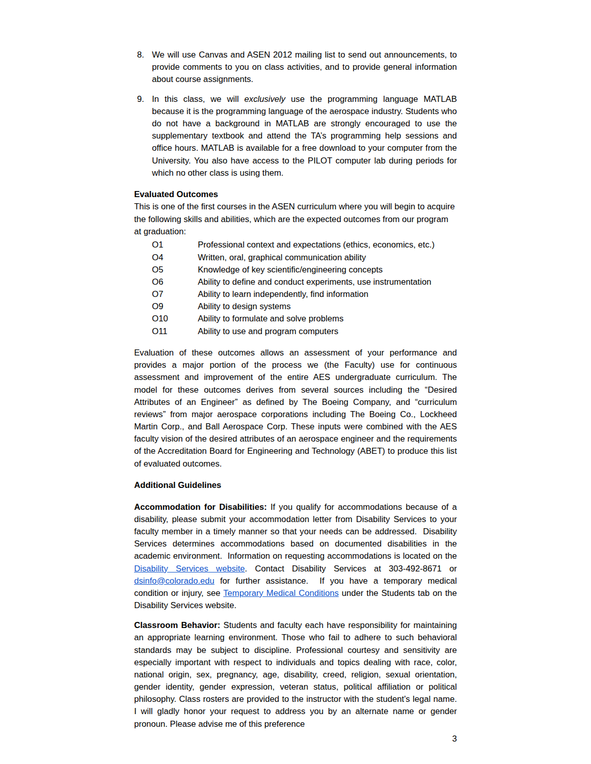8. We will use Canvas and ASEN 2012 mailing list to send out announcements, to provide comments to you on class activities, and to provide general information about course assignments.
9. In this class, we will exclusively use the programming language MATLAB because it is the programming language of the aerospace industry. Students who do not have a background in MATLAB are strongly encouraged to use the supplementary textbook and attend the TA’s programming help sessions and office hours. MATLAB is available for a free download to your computer from the University. You also have access to the PILOT computer lab during periods for which no other class is using them.
Evaluated Outcomes
This is one of the first courses in the ASEN curriculum where you will begin to acquire the following skills and abilities, which are the expected outcomes from our program at graduation:
O1 Professional context and expectations (ethics, economics, etc.)
O4 Written, oral, graphical communication ability
O5 Knowledge of key scientific/engineering concepts
O6 Ability to define and conduct experiments, use instrumentation
O7 Ability to learn independently, find information
O9 Ability to design systems
O10 Ability to formulate and solve problems
O11 Ability to use and program computers
Evaluation of these outcomes allows an assessment of your performance and provides a major portion of the process we (the Faculty) use for continuous assessment and improvement of the entire AES undergraduate curriculum. The model for these outcomes derives from several sources including the “Desired Attributes of an Engineer” as defined by The Boeing Company, and “curriculum reviews” from major aerospace corporations including The Boeing Co., Lockheed Martin Corp., and Ball Aerospace Corp. These inputs were combined with the AES faculty vision of the desired attributes of an aerospace engineer and the requirements of the Accreditation Board for Engineering and Technology (ABET) to produce this list of evaluated outcomes.
Additional Guidelines
Accommodation for Disabilities: If you qualify for accommodations because of a disability, please submit your accommodation letter from Disability Services to your faculty member in a timely manner so that your needs can be addressed. Disability Services determines accommodations based on documented disabilities in the academic environment. Information on requesting accommodations is located on the Disability Services website. Contact Disability Services at 303-492-8671 or dsinfo@colorado.edu for further assistance. If you have a temporary medical condition or injury, see Temporary Medical Conditions under the Students tab on the Disability Services website.
Classroom Behavior: Students and faculty each have responsibility for maintaining an appropriate learning environment. Those who fail to adhere to such behavioral standards may be subject to discipline. Professional courtesy and sensitivity are especially important with respect to individuals and topics dealing with race, color, national origin, sex, pregnancy, age, disability, creed, religion, sexual orientation, gender identity, gender expression, veteran status, political affiliation or political philosophy. Class rosters are provided to the instructor with the student's legal name. I will gladly honor your request to address you by an alternate name or gender pronoun. Please advise me of this preference
3